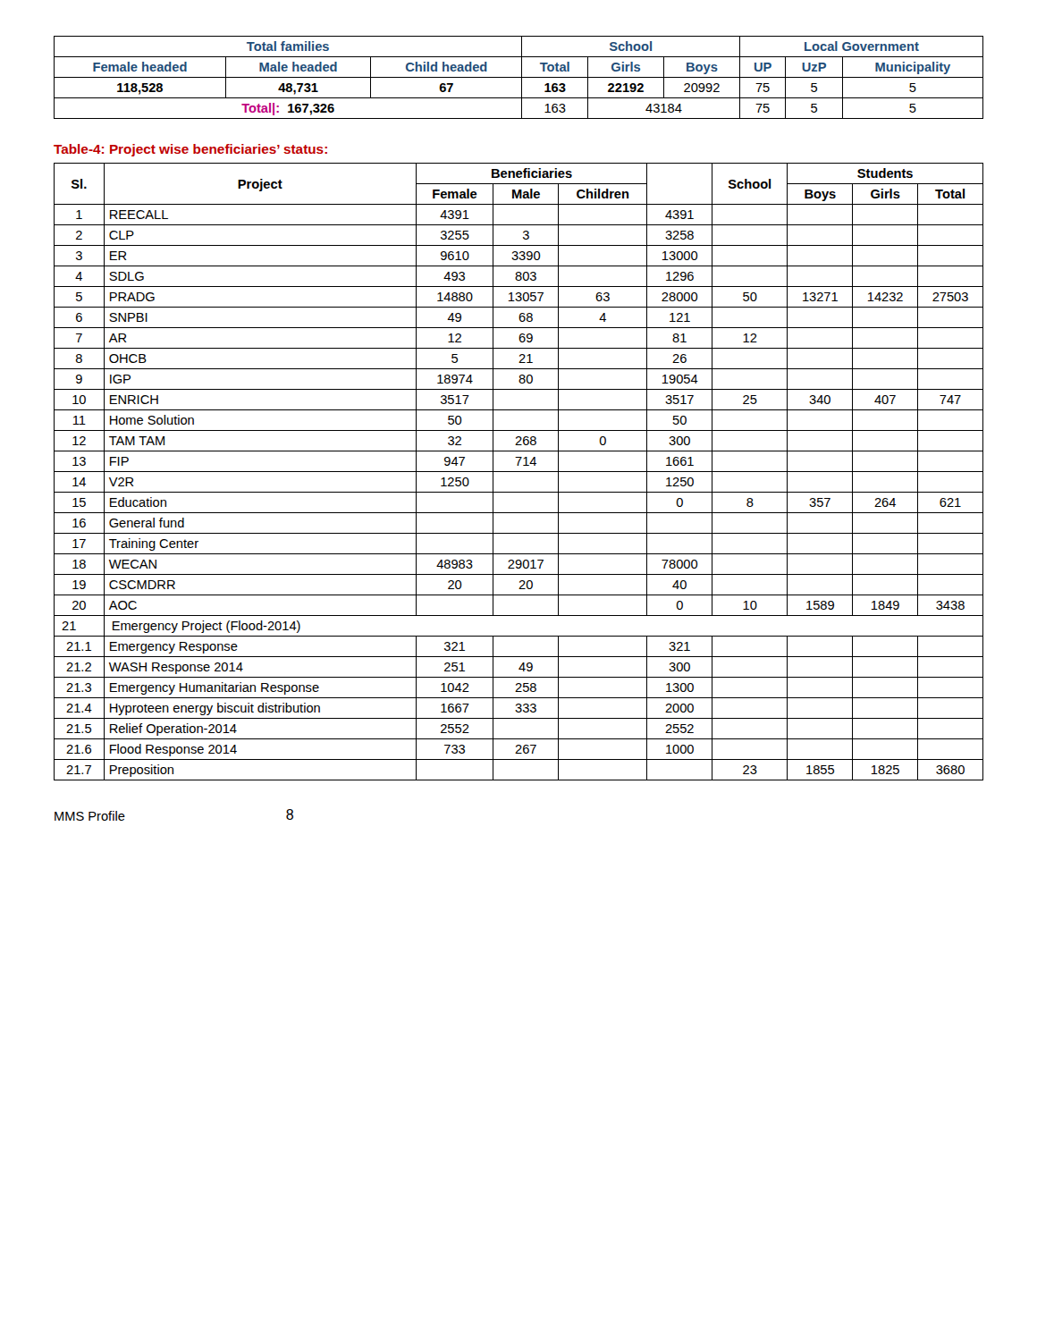| Total families | School | Local Government |
| --- | --- | --- |
| Female headed | Male headed | Child headed | Total | Girls | Boys | UP | UzP | Municipality |
| 118,528 | 48,731 | 67 | 163 | 22192 | 20992 | 75 | 5 | 5 |
| Total/: 167,326 | 163 | 43184 | 75 | 5 | 5 |
Table-4: Project wise beneficiaries’ status:
| Sl. | Project | Beneficiaries | | School | Students |
| --- | --- | --- | --- | --- | --- |
| Female | Male | Children | Boys | Girls | Total |
| 1 | REECALL | 4391 | | | 4391 | | | | |
| 2 | CLP | 3255 | 3 | | 3258 | | | | |
| 3 | ER | 9610 | 3390 | | 13000 | | | | |
| 4 | SDLG | 493 | 803 | | 1296 | | | | |
| 5 | PRADG | 14880 | 13057 | 63 | 28000 | 50 | 13271 | 14232 | 27503 |
| 6 | SNPBI | 49 | 68 | 4 | 121 | | | | |
| 7 | AR | 12 | 69 | | 81 | 12 | | | |
| 8 | OHCB | 5 | 21 | | 26 | | | | |
| 9 | IGP | 18974 | 80 | | 19054 | | | | |
| 10 | ENRICH | 3517 | | | 3517 | 25 | 340 | 407 | 747 |
| 11 | Home Solution | 50 | | | 50 | | | | |
| 12 | TAM TAM | 32 | 268 | 0 | 300 | | | | |
| 13 | FIP | 947 | 714 | | 1661 | | | | |
| 14 | V2R | 1250 | | | 1250 | | | | |
| 15 | Education | | | | 0 | 8 | 357 | 264 | 621 |
| 16 | General fund | | | | | | | | |
| 17 | Training Center | | | | | | | | |
| 18 | WECAN | 48983 | 29017 | | 78000 | | | | |
| 19 | CSCMDRR | 20 | 20 | | 40 | | | | |
| 20 | AOC | | | | 0 | 10 | 1589 | 1849 | 3438 |
| 21 | Emergency Project (Flood-2014) |
| 21.1 | Emergency Response | 321 | | | 321 | | | | |
| 21.2 | WASH Response 2014 | 251 | 49 | | 300 | | | | |
| 21.3 | Emergency Humanitarian Response | 1042 | 258 | | 1300 | | | | |
| 21.4 | Hyproteen energy biscuit distribution | 1667 | 333 | | 2000 | | | | |
| 21.5 | Relief Operation-2014 | 2552 | | | 2552 | | | | |
| 21.6 | Flood Response 2014 | 733 | 267 | | 1000 | | | | |
| 21.7 | Preposition | | | | | 23 | 1855 | 1825 | 3680 |
MMS Profile 8